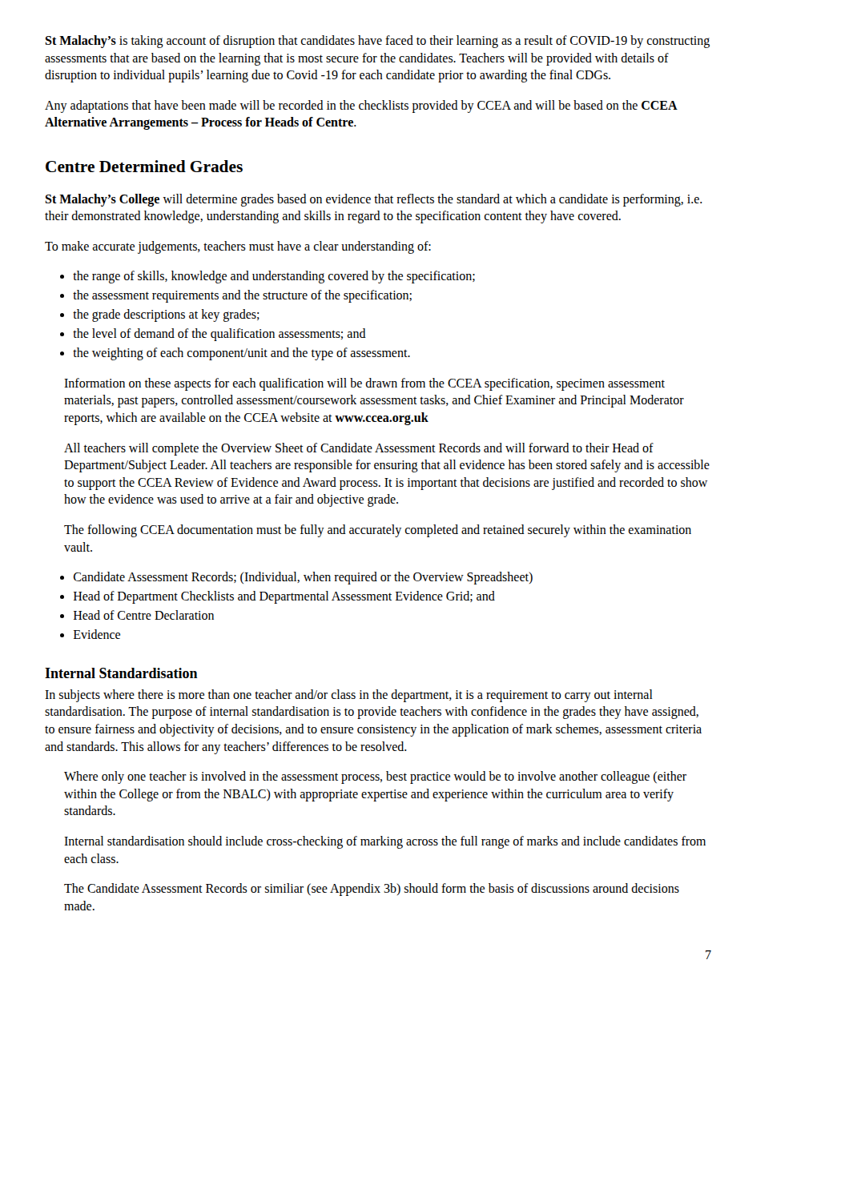St Malachy’s is taking account of disruption that candidates have faced to their learning as a result of COVID-19 by constructing assessments that are based on the learning that is most secure for the candidates. Teachers will be provided with details of disruption to individual pupils’ learning due to Covid -19 for each candidate prior to awarding the final CDGs.
Any adaptations that have been made will be recorded in the checklists provided by CCEA and will be based on the CCEA Alternative Arrangements – Process for Heads of Centre.
Centre Determined Grades
St Malachy’s College will determine grades based on evidence that reflects the standard at which a candidate is performing, i.e. their demonstrated knowledge, understanding and skills in regard to the specification content they have covered.
To make accurate judgements, teachers must have a clear understanding of:
the range of skills, knowledge and understanding covered by the specification;
the assessment requirements and the structure of the specification;
the grade descriptions at key grades;
the level of demand of the qualification assessments; and
the weighting of each component/unit and the type of assessment.
Information on these aspects for each qualification will be drawn from the CCEA specification, specimen assessment materials, past papers, controlled assessment/coursework assessment tasks, and Chief Examiner and Principal Moderator reports, which are available on the CCEA website at www.ccea.org.uk
All teachers will complete the Overview Sheet of Candidate Assessment Records and will forward to their Head of Department/Subject Leader. All teachers are responsible for ensuring that all evidence has been stored safely and is accessible to support the CCEA Review of Evidence and Award process. It is important that decisions are justified and recorded to show how the evidence was used to arrive at a fair and objective grade.
The following CCEA documentation must be fully and accurately completed and retained securely within the examination vault.
Candidate Assessment Records; (Individual, when required or the Overview Spreadsheet)
Head of Department Checklists and Departmental Assessment Evidence Grid; and
Head of Centre Declaration
Evidence
Internal Standardisation
In subjects where there is more than one teacher and/or class in the department, it is a requirement to carry out internal standardisation. The purpose of internal standardisation is to provide teachers with confidence in the grades they have assigned, to ensure fairness and objectivity of decisions, and to ensure consistency in the application of mark schemes, assessment criteria and standards. This allows for any teachers’ differences to be resolved.
Where only one teacher is involved in the assessment process, best practice would be to involve another colleague (either within the College or from the NBALC) with appropriate expertise and experience within the curriculum area to verify standards.
Internal standardisation should include cross-checking of marking across the full range of marks and include candidates from each class.
The Candidate Assessment Records or similiar (see Appendix 3b) should form the basis of discussions around decisions made.
7